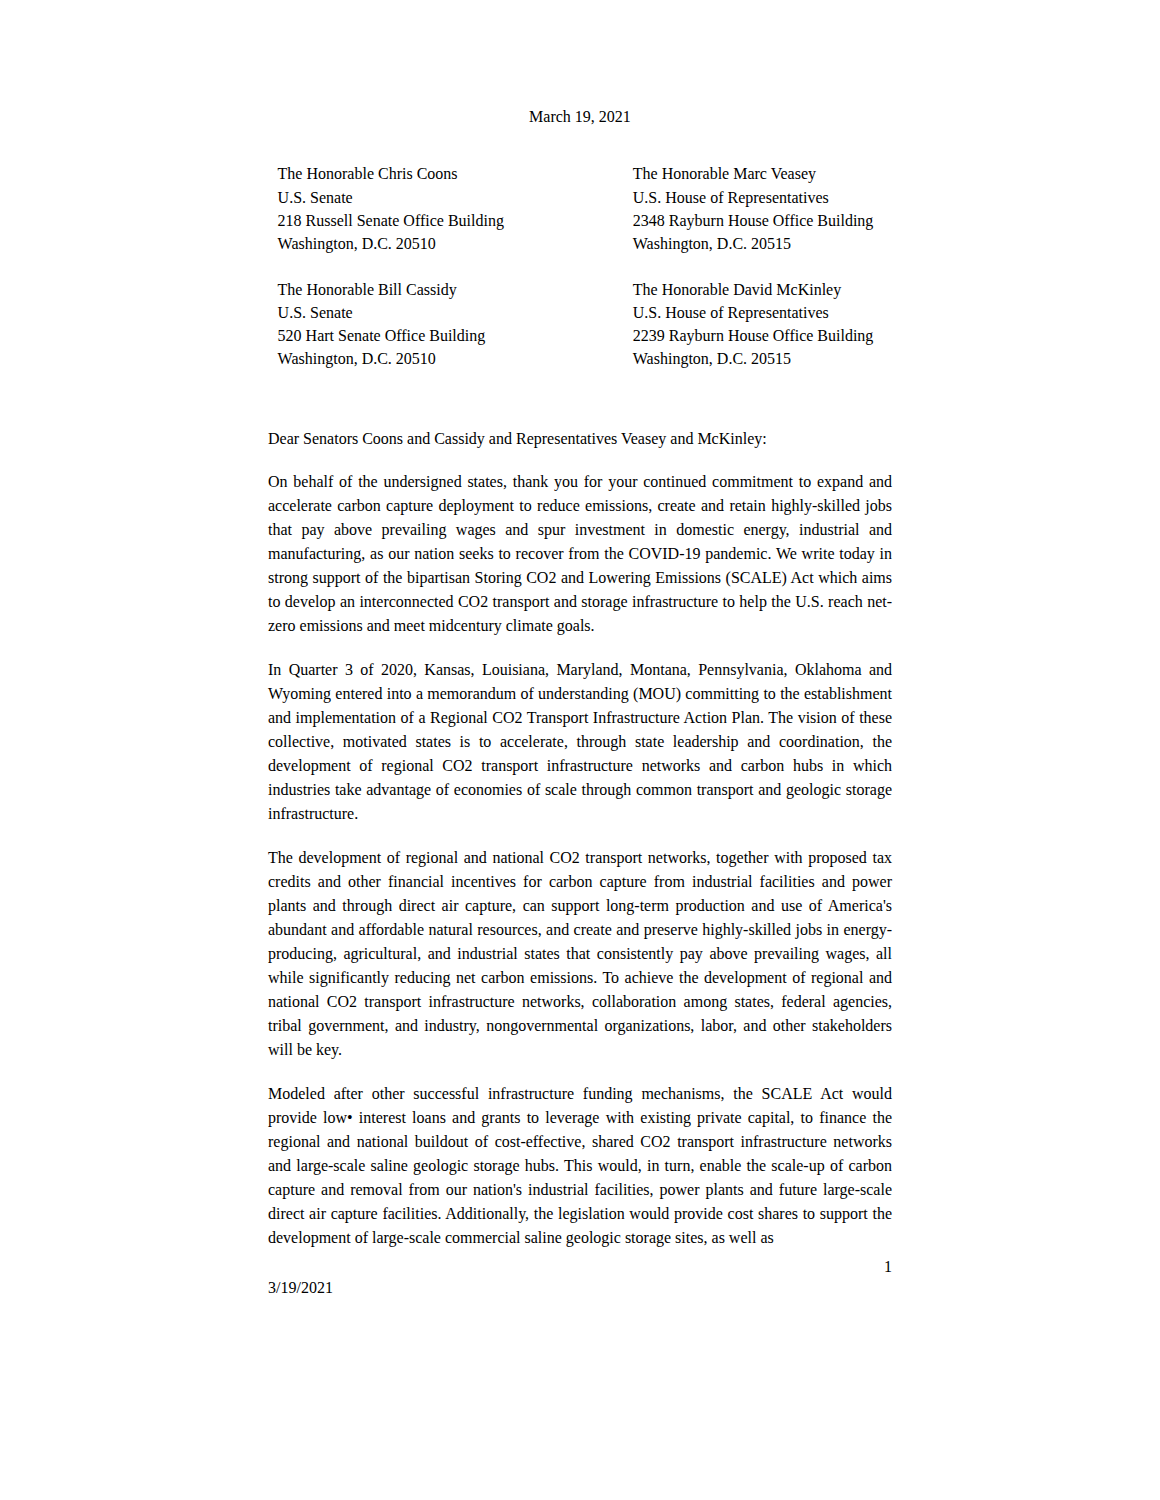March 19, 2021
| The Honorable Chris Coons U.S. Senate 218 Russell Senate Office Building Washington, D.C. 20510 | The Honorable Marc Veasey U.S. House of Representatives 2348 Rayburn House Office Building Washington, D.C. 20515 |
| The Honorable Bill Cassidy U.S. Senate 520 Hart Senate Office Building Washington, D.C. 20510 | The Honorable David McKinley U.S. House of Representatives 2239 Rayburn House Office Building Washington, D.C. 20515 |
Dear Senators Coons and Cassidy and Representatives Veasey and McKinley:
On behalf of the undersigned states, thank you for your continued commitment to expand and accelerate carbon capture deployment to reduce emissions, create and retain highly-skilled jobs that pay above prevailing wages and spur investment in domestic energy, industrial and manufacturing, as our nation seeks to recover from the COVID-19 pandemic. We write today in strong support of the bipartisan Storing CO2 and Lowering Emissions (SCALE) Act which aims to develop an interconnected CO2 transport and storage infrastructure to help the U.S. reach net-zero emissions and meet midcentury climate goals.
In Quarter 3 of 2020, Kansas, Louisiana, Maryland, Montana, Pennsylvania, Oklahoma and Wyoming entered into a memorandum of understanding (MOU) committing to the establishment and implementation of a Regional CO2 Transport Infrastructure Action Plan. The vision of these collective, motivated states is to accelerate, through state leadership and coordination, the development of regional CO2 transport infrastructure networks and carbon hubs in which industries take advantage of economies of scale through common transport and geologic storage infrastructure.
The development of regional and national CO2 transport networks, together with proposed tax credits and other financial incentives for carbon capture from industrial facilities and power plants and through direct air capture, can support long-term production and use of America's abundant and affordable natural resources, and create and preserve highly-skilled jobs in energy-producing, agricultural, and industrial states that consistently pay above prevailing wages, all while significantly reducing net carbon emissions. To achieve the development of regional and national CO2 transport infrastructure networks, collaboration among states, federal agencies, tribal government, and industry, nongovernmental organizations, labor, and other stakeholders will be key.
Modeled after other successful infrastructure funding mechanisms, the SCALE Act would provide low• interest loans and grants to leverage with existing private capital, to finance the regional and national buildout of cost-effective, shared CO2 transport infrastructure networks and large-scale saline geologic storage hubs. This would, in turn, enable the scale-up of carbon capture and removal from our nation's industrial facilities, power plants and future large-scale direct air capture facilities. Additionally, the legislation would provide cost shares to support the development of large-scale commercial saline geologic storage sites, as well as
1 3/19/2021